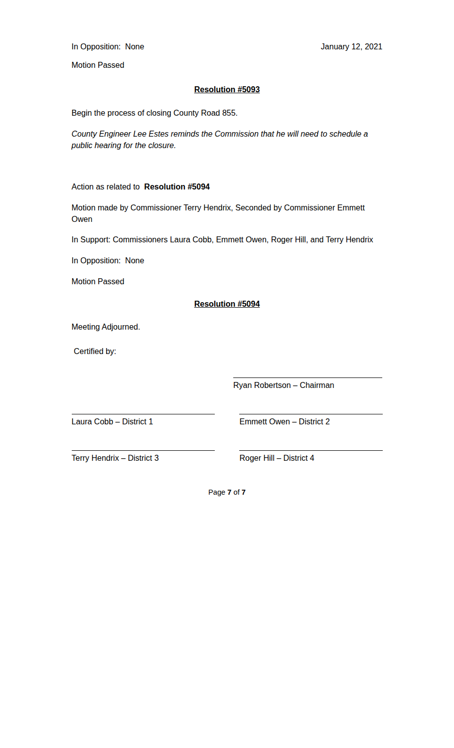In Opposition: None
January 12, 2021
Motion Passed
Resolution #5093
Begin the process of closing County Road 855.
County Engineer Lee Estes reminds the Commission that he will need to schedule a public hearing for the closure.
Action as related to Resolution #5094
Motion made by Commissioner Terry Hendrix, Seconded by Commissioner Emmett Owen
In Support: Commissioners Laura Cobb, Emmett Owen, Roger Hill, and Terry Hendrix
In Opposition: None
Motion Passed
Resolution #5094
Meeting Adjourned.
Certified by:
Ryan Robertson – Chairman
Laura Cobb – District 1
Emmett Owen – District 2
Terry Hendrix – District 3
Roger Hill – District 4
Page 7 of 7